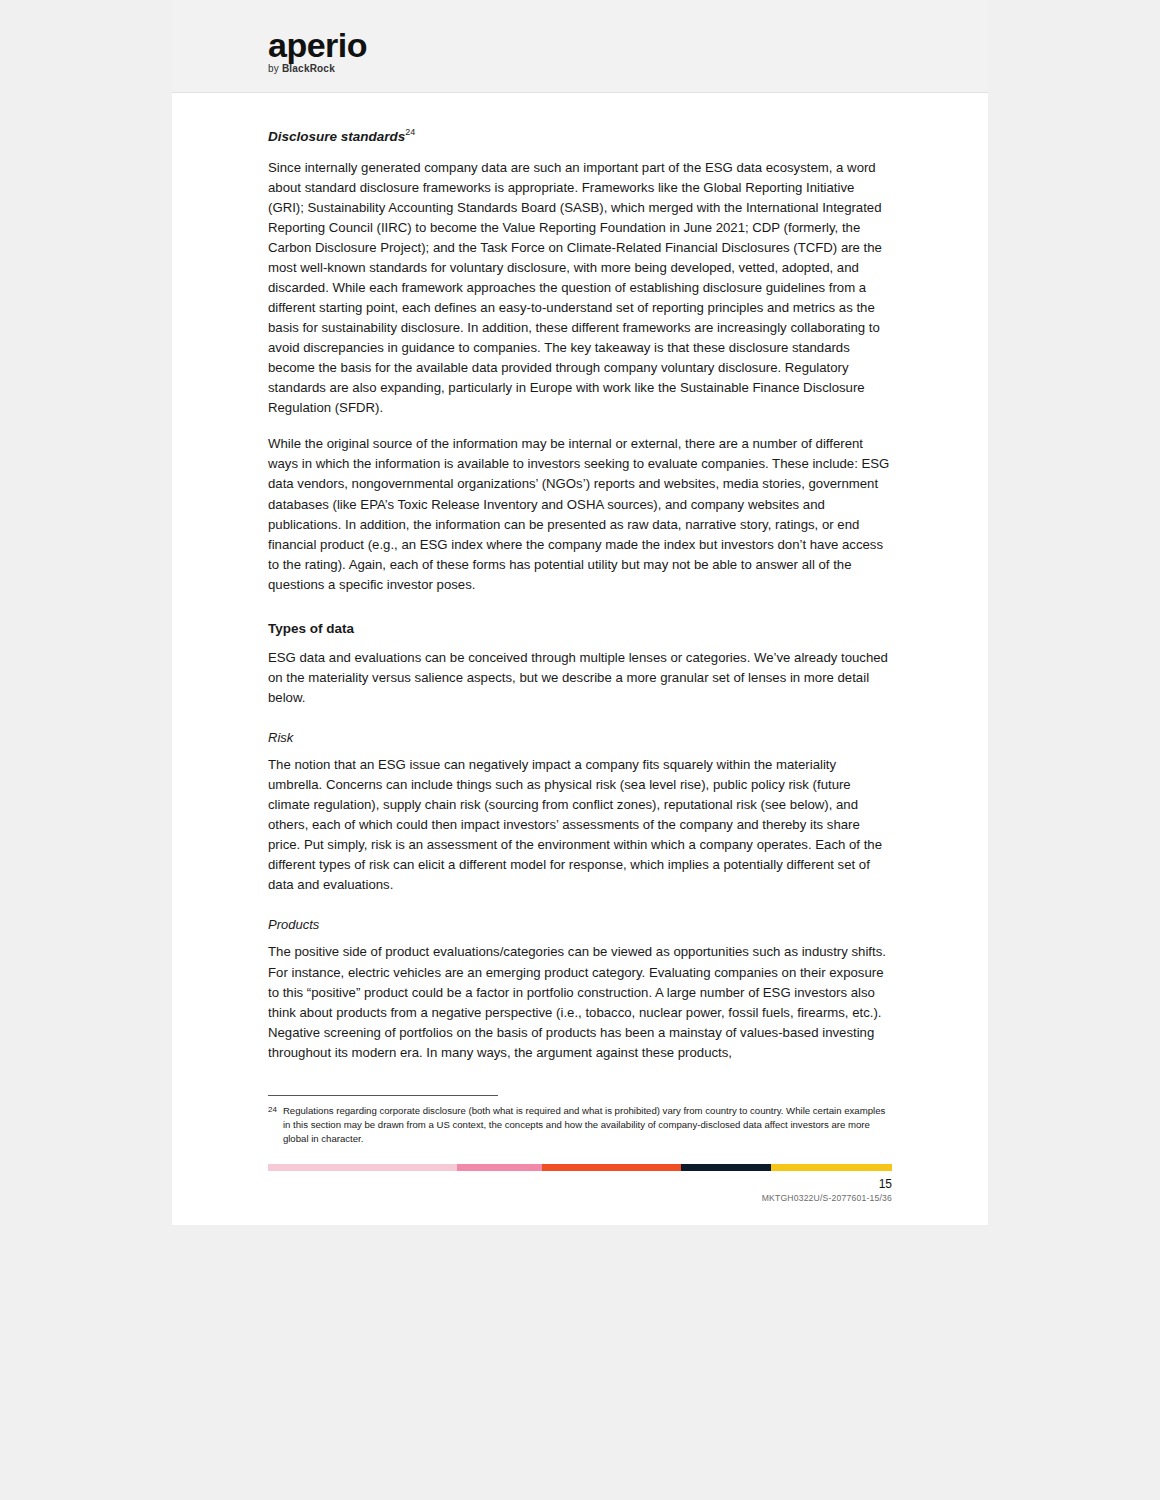aperio
by BlackRock
Disclosure standards24
Since internally generated company data are such an important part of the ESG data ecosystem, a word about standard disclosure frameworks is appropriate. Frameworks like the Global Reporting Initiative (GRI); Sustainability Accounting Standards Board (SASB), which merged with the International Integrated Reporting Council (IIRC) to become the Value Reporting Foundation in June 2021; CDP (formerly, the Carbon Disclosure Project); and the Task Force on Climate-Related Financial Disclosures (TCFD) are the most well-known standards for voluntary disclosure, with more being developed, vetted, adopted, and discarded. While each framework approaches the question of establishing disclosure guidelines from a different starting point, each defines an easy-to-understand set of reporting principles and metrics as the basis for sustainability disclosure. In addition, these different frameworks are increasingly collaborating to avoid discrepancies in guidance to companies. The key takeaway is that these disclosure standards become the basis for the available data provided through company voluntary disclosure. Regulatory standards are also expanding, particularly in Europe with work like the Sustainable Finance Disclosure Regulation (SFDR).
While the original source of the information may be internal or external, there are a number of different ways in which the information is available to investors seeking to evaluate companies. These include: ESG data vendors, nongovernmental organizations’ (NGOs’) reports and websites, media stories, government databases (like EPA’s Toxic Release Inventory and OSHA sources), and company websites and publications. In addition, the information can be presented as raw data, narrative story, ratings, or end financial product (e.g., an ESG index where the company made the index but investors don’t have access to the rating). Again, each of these forms has potential utility but may not be able to answer all of the questions a specific investor poses.
Types of data
ESG data and evaluations can be conceived through multiple lenses or categories. We’ve already touched on the materiality versus salience aspects, but we describe a more granular set of lenses in more detail below.
Risk
The notion that an ESG issue can negatively impact a company fits squarely within the materiality umbrella. Concerns can include things such as physical risk (sea level rise), public policy risk (future climate regulation), supply chain risk (sourcing from conflict zones), reputational risk (see below), and others, each of which could then impact investors’ assessments of the company and thereby its share price. Put simply, risk is an assessment of the environment within which a company operates. Each of the different types of risk can elicit a different model for response, which implies a potentially different set of data and evaluations.
Products
The positive side of product evaluations/categories can be viewed as opportunities such as industry shifts. For instance, electric vehicles are an emerging product category. Evaluating companies on their exposure to this “positive” product could be a factor in portfolio construction. A large number of ESG investors also think about products from a negative perspective (i.e., tobacco, nuclear power, fossil fuels, firearms, etc.). Negative screening of portfolios on the basis of products has been a mainstay of values-based investing throughout its modern era. In many ways, the argument against these products,
24
Regulations regarding corporate disclosure (both what is required and what is prohibited) vary from country to country. While certain examples in this section may be drawn from a US context, the concepts and how the availability of company-disclosed data affect investors are more global in character.
15
MKTGH0322U/S-2077601-15/36